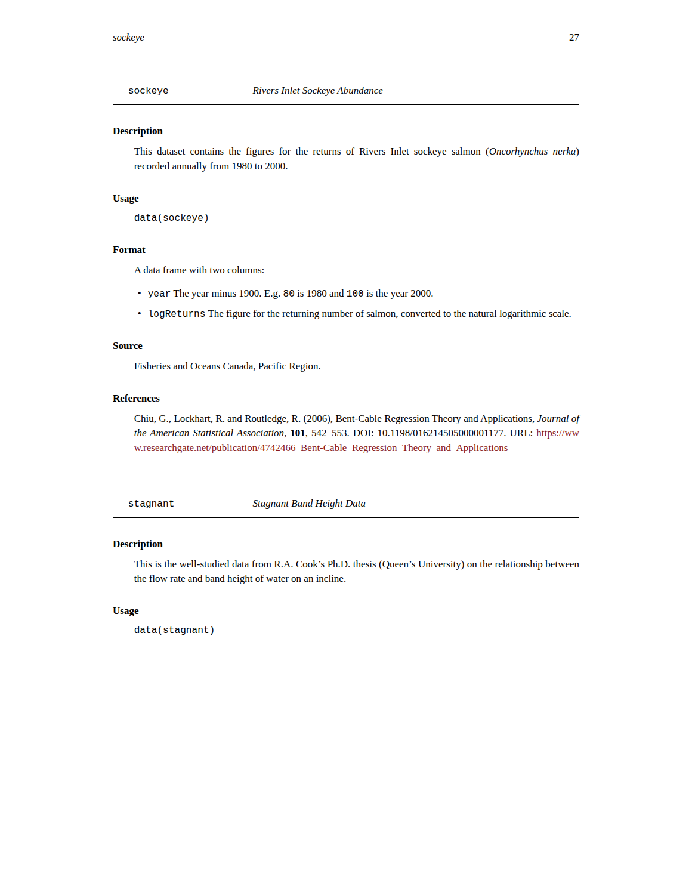sockeye 27
| sockeye | Rivers Inlet Sockeye Abundance |
Description
This dataset contains the figures for the returns of Rivers Inlet sockeye salmon (Oncorhynchus nerka) recorded annually from 1980 to 2000.
Usage
data(sockeye)
Format
A data frame with two columns:
year The year minus 1900. E.g. 80 is 1980 and 100 is the year 2000.
logReturns The figure for the returning number of salmon, converted to the natural logarithmic scale.
Source
Fisheries and Oceans Canada, Pacific Region.
References
Chiu, G., Lockhart, R. and Routledge, R. (2006), Bent-Cable Regression Theory and Applications, Journal of the American Statistical Association, 101, 542–553. DOI: 10.1198/016214505000001177. URL: https://www.researchgate.net/publication/4742466_Bent-Cable_Regression_Theory_and_Applications
| stagnant | Stagnant Band Height Data |
Description
This is the well-studied data from R.A. Cook’s Ph.D. thesis (Queen’s University) on the relationship between the flow rate and band height of water on an incline.
Usage
data(stagnant)